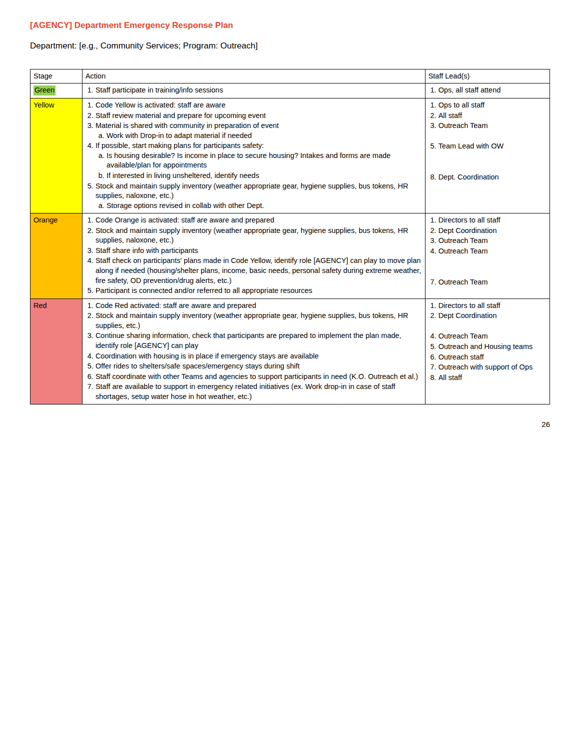[AGENCY] Department Emergency Response Plan
Department: [e.g., Community Services; Program: Outreach]
| Stage | Action | Staff Lead(s) |
| --- | --- | --- |
| Green | Staff participate in training/info sessions | Ops, all staff attend |
| Yellow | Code Yellow is activated: staff are aware Staff review material and prepare for upcoming event Material is shared with community in preparation of event Work with Drop-in to adapt material if needed If possible, start making plans for participants safety: Is housing desirable? Is income in place to secure housing? Intakes and forms are made available/plan for appointments If interested in living unsheltered, identify needs Stock and maintain supply inventory (weather appropriate gear, hygiene supplies, bus tokens, HR supplies, naloxone, etc.) Storage options revised in collab with other Dept. | Ops to all staff All staff Outreach Team Team Lead with OW Dept. Coordination |
| Orange | Code Orange is activated: staff are aware and prepared Stock and maintain supply inventory (weather appropriate gear, hygiene supplies, bus tokens, HR supplies, naloxone, etc.) Staff share info with participants Staff check on participants' plans made in Code Yellow, identify role [AGENCY] can play to move plan along if needed (housing/shelter plans, income, basic needs, personal safety during extreme weather, fire safety, OD prevention/drug alerts, etc.) Participant is connected and/or referred to all appropriate resources | Directors to all staff Dept Coordination Outreach Team Outreach Team Outreach Team |
| Red | Code Red activated: staff are aware and prepared Stock and maintain supply inventory (weather appropriate gear, hygiene supplies, bus tokens, HR supplies, etc.) Continue sharing information, check that participants are prepared to implement the plan made, identify role [AGENCY] can play Coordination with housing is in place if emergency stays are available Offer rides to shelters/safe spaces/emergency stays during shift Staff coordinate with other Teams and agencies to support participants in need (K.O. Outreach et al.) Staff are available to support in emergency related initiatives (ex. Work drop-in in case of staff shortages, setup water hose in hot weather, etc.) | Directors to all staff Dept Coordination Outreach Team Outreach and Housing teams Outreach staff Outreach with support of Ops All staff |
26